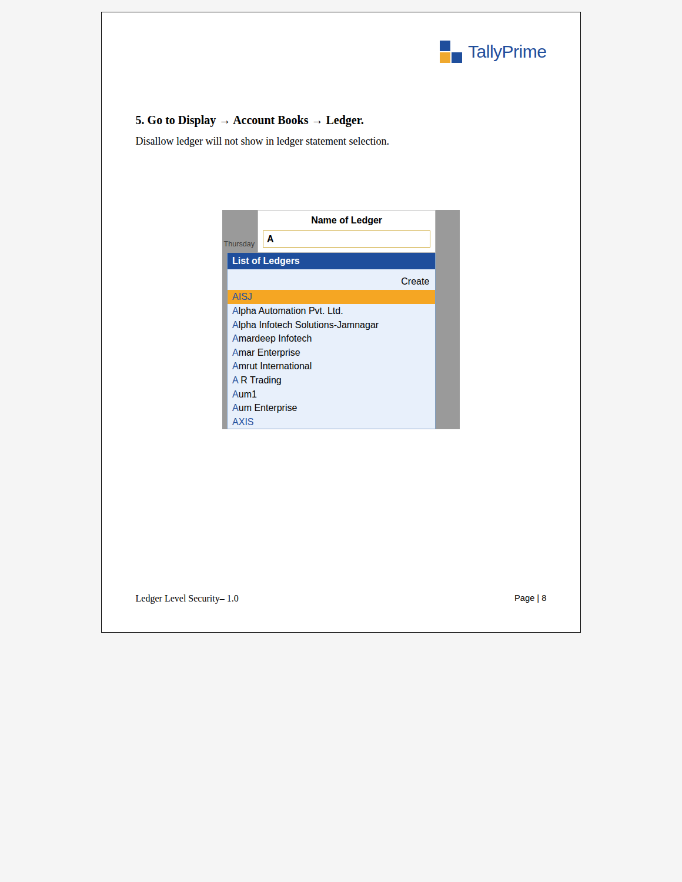TallyPrime
5. Go to Display → Account Books → Ledger.
Disallow ledger will not show in ledger statement selection.
Thursday
Name of Ledger
A
List of Ledgers
Create
AISJ
Alpha Automation Pvt. Ltd.
Alpha Infotech Solutions-Jamnagar
Amardeep Infotech
Amar Enterprise
Amrut International
A R Trading
Aum1
Aum Enterprise
AXIS
Ledger Level Security– 1.0
Page | 8